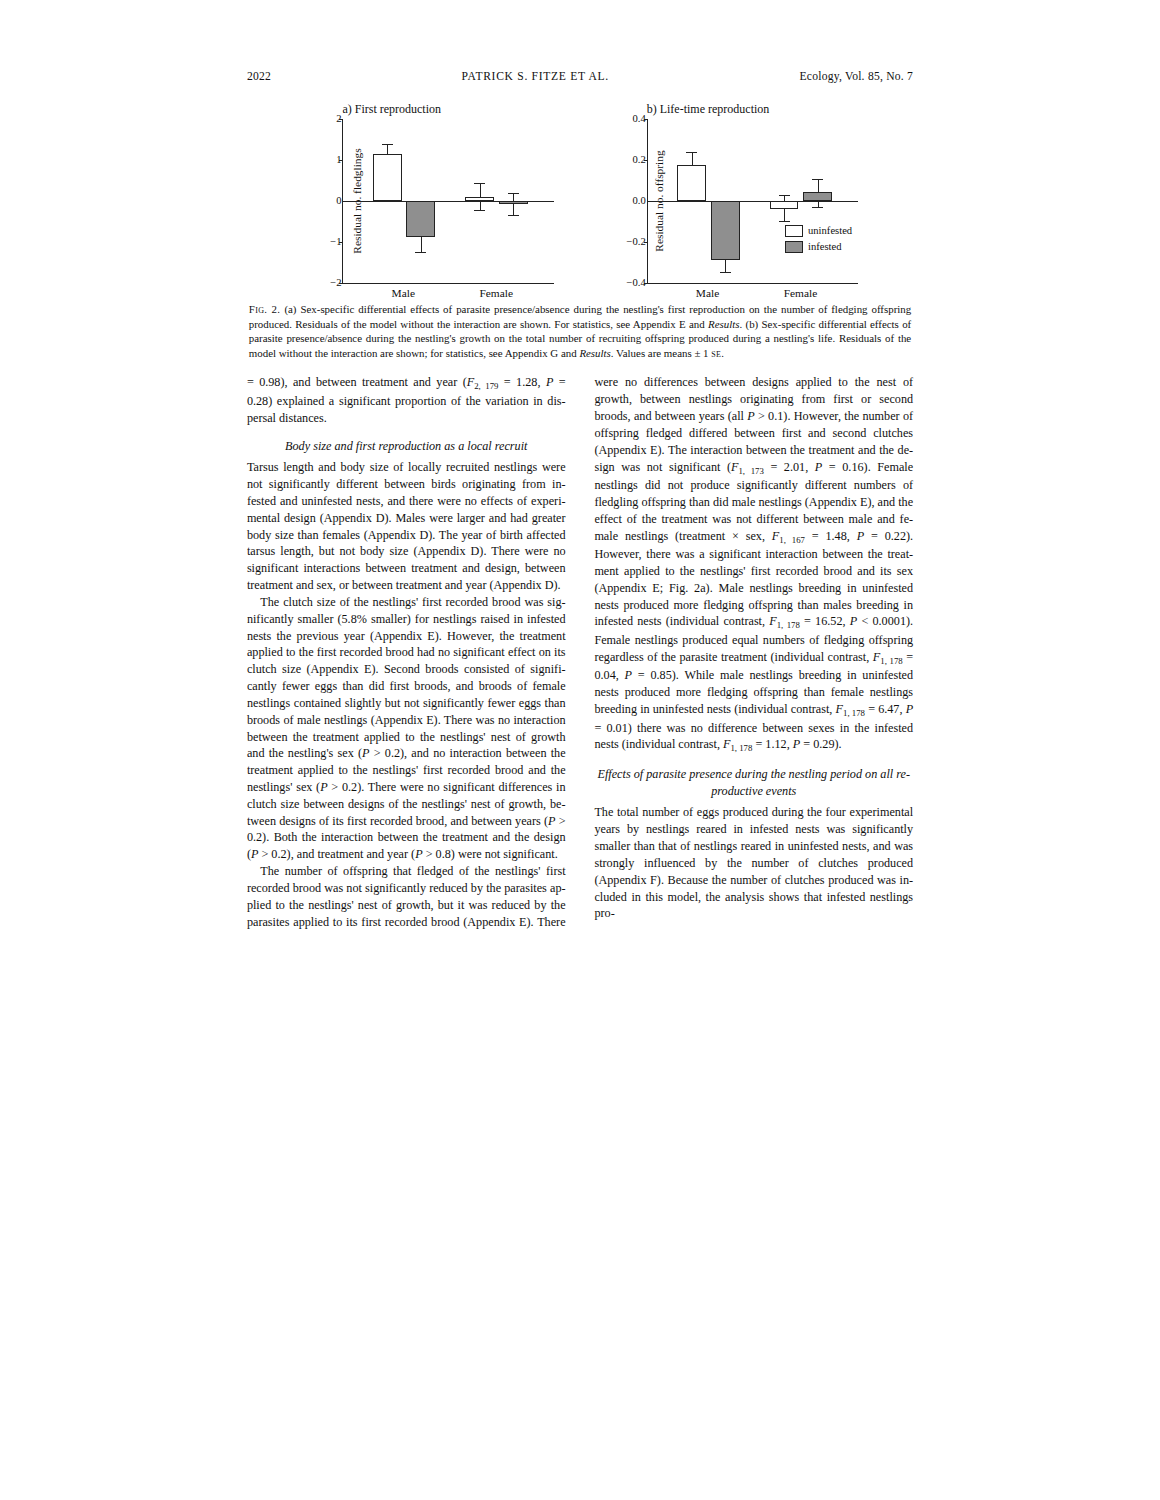2022
PATRICK S. FITZE ET AL.
Ecology, Vol. 85, No. 7
a) First reproduction
Residual no. fledglings
2
1
0
−1
−2
Male Female
b) Life-time reproduction
Residual no. offspring
0.4
0.2
0.0
−0.2
−0.4
uninfested
infested
Male Female
Fig. 2. (a) Sex-specific differential effects of parasite presence/absence during the nestling's first reproduction on the number of fledging offspring produced. Residuals of the model without the interaction are shown. For statistics, see Appendix E and Results. (b) Sex-specific differential effects of parasite presence/absence during the nestling's growth on the total number of recruiting offspring produced during a nestling's life. Residuals of the model without the interaction are shown; for statistics, see Appendix G and Results. Values are means ± 1 se.
= 0.98), and between treatment and year (F2, 179 = 1.28, P = 0.28) explained a significant proportion of the variation in dispersal distances.
Body size and first reproduction as a local recruit
Tarsus length and body size of locally recruited nestlings were not significantly different between birds originating from infested and uninfested nests, and there were no effects of experimental design (Appendix D). Males were larger and had greater body size than females (Appendix D). The year of birth affected tarsus length, but not body size (Appendix D). There were no significant interactions between treatment and design, between treatment and sex, or between treatment and year (Appendix D).
The clutch size of the nestlings' first recorded brood was significantly smaller (5.8% smaller) for nestlings raised in infested nests the previous year (Appendix E). However, the treatment applied to the first recorded brood had no significant effect on its clutch size (Appendix E). Second broods consisted of significantly fewer eggs than did first broods, and broods of female nestlings contained slightly but not significantly fewer eggs than broods of male nestlings (Appendix E). There was no interaction between the treatment applied to the nestlings' nest of growth and the nestling's sex (P > 0.2), and no interaction between the treatment applied to the nestlings' first recorded brood and the nestlings' sex (P > 0.2). There were no significant differences in clutch size between designs of the nestlings' nest of growth, between designs of its first recorded brood, and between years (P > 0.2). Both the interaction between the treatment and the design (P > 0.2), and treatment and year (P > 0.8) were not significant.
The number of offspring that fledged of the nestlings' first recorded brood was not significantly reduced by the parasites applied to the nestlings' nest of growth, but it was reduced by the parasites applied to its first recorded brood (Appendix E). There were no differences between designs applied to the nest of growth, between nestlings originating from first or second broods, and between years (all P > 0.1). However, the number of offspring fledged differed between first and second clutches (Appendix E). The interaction between the treatment and the design was not significant (F1, 173 = 2.01, P = 0.16). Female nestlings did not produce significantly different numbers of fledgling offspring than did male nestlings (Appendix E), and the effect of the treatment was not different between male and female nestlings (treatment × sex, F1, 167 = 1.48, P = 0.22). However, there was a significant interaction between the treatment applied to the nestlings' first recorded brood and its sex (Appendix E; Fig. 2a). Male nestlings breeding in uninfested nests produced more fledging offspring than males breeding in infested nests (individual contrast, F1, 178 = 16.52, P < 0.0001). Female nestlings produced equal numbers of fledging offspring regardless of the parasite treatment (individual contrast, F1, 178 = 0.04, P = 0.85). While male nestlings breeding in uninfested nests produced more fledging offspring than female nestlings breeding in uninfested nests (individual contrast, F1, 178 = 6.47, P = 0.01) there was no difference between sexes in the infested nests (individual contrast, F1, 178 = 1.12, P = 0.29).
Effects of parasite presence during the nestling period on all reproductive events
The total number of eggs produced during the four experimental years by nestlings reared in infested nests was significantly smaller than that of nestlings reared in uninfested nests, and was strongly influenced by the number of clutches produced (Appendix F). Because the number of clutches produced was included in this model, the analysis shows that infested nestlings pro-